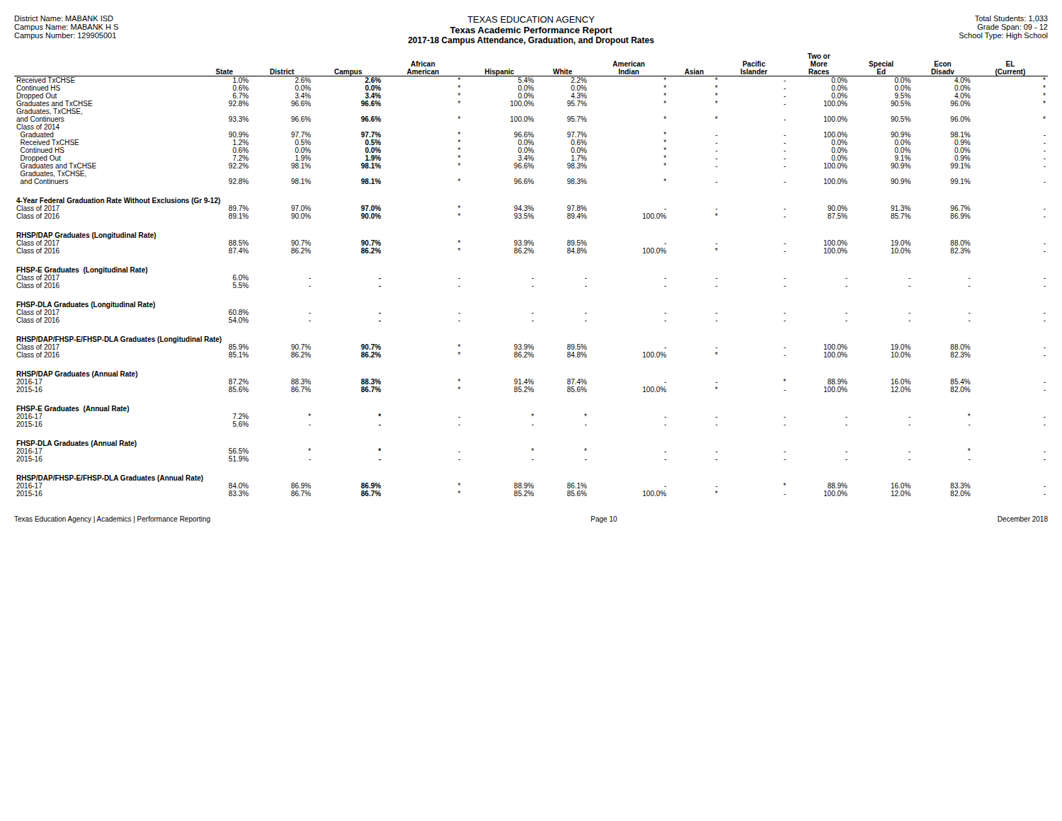District Name: MABANK ISD
Campus Name: MABANK H S
Campus Number: 129905001
TEXAS EDUCATION AGENCY
Texas Academic Performance Report
2017-18 Campus Attendance, Graduation, and Dropout Rates
Total Students: 1,033
Grade Span: 09 - 12
School Type: High School
| | | | | | | | | | | Two or | | | |
| --- | --- | --- | --- | --- | --- | --- | --- | --- | --- | --- | --- | --- | --- |
| | | | | African | | | American | | Pacific | More | Special | Econ | EL |
| | State | District | Campus | American | Hispanic | White | Indian | Asian | Islander | Races | Ed | Disadv | (Current) |
| Received TxCHSE | 1.0% | 2.6% | 2.6% | * | 5.4% | 2.2% | * | * | - | 0.0% | 0.0% | 4.0% | * |
| Continued HS | 0.6% | 0.0% | 0.0% | * | 0.0% | 0.0% | * | * | - | 0.0% | 0.0% | 0.0% | * |
| Dropped Out | 6.7% | 3.4% | 3.4% | * | 0.0% | 4.3% | * | * | - | 0.0% | 9.5% | 4.0% | * |
| Graduates and TxCHSE | 92.8% | 96.6% | 96.6% | * | 100.0% | 95.7% | * | * | - | 100.0% | 90.5% | 96.0% | * |
| Graduates, TxCHSE, | |
| and Continuers | 93.3% | 96.6% | 96.6% | * | 100.0% | 95.7% | * | * | - | 100.0% | 90.5% | 96.0% | * |
| Class of 2014 | |
| Graduated | 90.9% | 97.7% | 97.7% | * | 96.6% | 97.7% | * | - | - | 100.0% | 90.9% | 98.1% | - |
| Received TxCHSE | 1.2% | 0.5% | 0.5% | * | 0.0% | 0.6% | * | - | - | 0.0% | 0.0% | 0.9% | - |
| Continued HS | 0.6% | 0.0% | 0.0% | * | 0.0% | 0.0% | * | - | - | 0.0% | 0.0% | 0.0% | - |
| Dropped Out | 7.2% | 1.9% | 1.9% | * | 3.4% | 1.7% | * | - | - | 0.0% | 9.1% | 0.9% | - |
| Graduates and TxCHSE | 92.2% | 98.1% | 98.1% | * | 96.6% | 98.3% | * | - | - | 100.0% | 90.9% | 99.1% | - |
| Graduates, TxCHSE, | |
| and Continuers | 92.8% | 98.1% | 98.1% | * | 96.6% | 98.3% | * | - | - | 100.0% | 90.9% | 99.1% | - |
| 4-Year Federal Graduation Rate Without Exclusions (Gr 9-12) |
| Class of 2017 | 89.7% | 97.0% | 97.0% | * | 94.3% | 97.8% | - | - | - | 90.0% | 91.3% | 96.7% | - |
| Class of 2016 | 89.1% | 90.0% | 90.0% | * | 93.5% | 89.4% | 100.0% | * | - | 87.5% | 85.7% | 86.9% | - |
| RHSP/DAP Graduates (Longitudinal Rate) |
| Class of 2017 | 88.5% | 90.7% | 90.7% | * | 93.9% | 89.5% | - | - | - | 100.0% | 19.0% | 88.0% | - |
| Class of 2016 | 87.4% | 86.2% | 86.2% | * | 86.2% | 84.8% | 100.0% | * | - | 100.0% | 10.0% | 82.3% | - |
| FHSP-E Graduates (Longitudinal Rate) |
| Class of 2017 | 6.0% | - | - | - | - | - | - | - | - | - | - | - | - |
| Class of 2016 | 5.5% | - | - | - | - | - | - | - | - | - | - | - | - |
| FHSP-DLA Graduates (Longitudinal Rate) |
| Class of 2017 | 60.8% | - | - | - | - | - | - | - | - | - | - | - | - |
| Class of 2016 | 54.0% | - | - | - | - | - | - | - | - | - | - | - | - |
| RHSP/DAP/FHSP-E/FHSP-DLA Graduates (Longitudinal Rate) |
| Class of 2017 | 85.9% | 90.7% | 90.7% | * | 93.9% | 89.5% | - | - | - | 100.0% | 19.0% | 88.0% | - |
| Class of 2016 | 85.1% | 86.2% | 86.2% | * | 86.2% | 84.8% | 100.0% | * | - | 100.0% | 10.0% | 82.3% | - |
| RHSP/DAP Graduates (Annual Rate) |
| 2016-17 | 87.2% | 88.3% | 88.3% | * | 91.4% | 87.4% | - | - | * | 88.9% | 16.0% | 85.4% | - |
| 2015-16 | 85.6% | 86.7% | 86.7% | * | 85.2% | 85.6% | 100.0% | * | - | 100.0% | 12.0% | 82.0% | - |
| FHSP-E Graduates (Annual Rate) |
| 2016-17 | 7.2% | * | * | - | * | * | - | - | - | - | - | * | - |
| 2015-16 | 5.6% | - | - | - | - | - | - | - | - | - | - | - | - |
| FHSP-DLA Graduates (Annual Rate) |
| 2016-17 | 56.5% | * | * | - | * | * | - | - | - | - | - | * | - |
| 2015-16 | 51.9% | - | - | - | - | - | - | - | - | - | - | - | - |
| RHSP/DAP/FHSP-E/FHSP-DLA Graduates (Annual Rate) |
| 2016-17 | 84.0% | 86.9% | 86.9% | * | 88.9% | 86.1% | - | - | * | 88.9% | 16.0% | 83.3% | - |
| 2015-16 | 83.3% | 86.7% | 86.7% | * | 85.2% | 85.6% | 100.0% | * | - | 100.0% | 12.0% | 82.0% | - |
Texas Education Agency | Academics | Performance Reporting
Page 10
December 2018